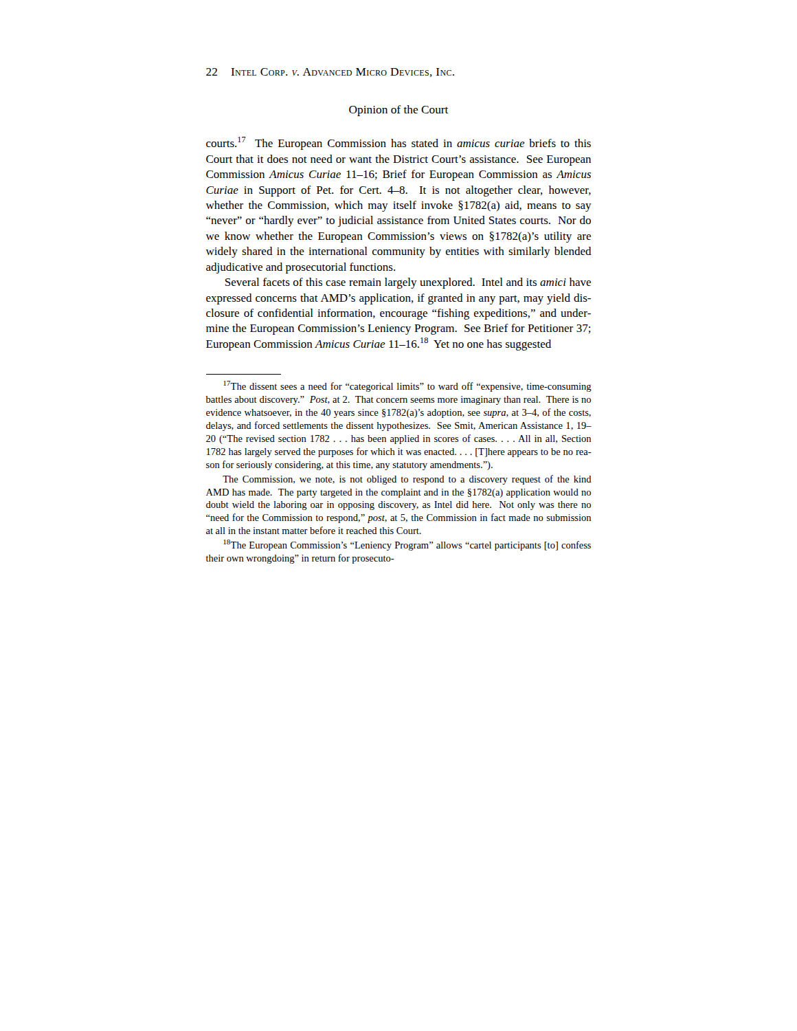22 Intel Corp. v. Advanced Micro Devices, Inc.
Opinion of the Court
courts.17 The European Commission has stated in amicus curiae briefs to this Court that it does not need or want the District Court’s assistance. See European Commission Amicus Curiae 11–16; Brief for European Commission as Amicus Curiae in Support of Pet. for Cert. 4–8. It is not altogether clear, however, whether the Commission, which may itself invoke §1782(a) aid, means to say “never” or “hardly ever” to judicial assistance from United States courts. Nor do we know whether the European Commission’s views on §1782(a)’s utility are widely shared in the international community by entities with similarly blended adjudicative and prosecutorial functions.
Several facets of this case remain largely unexplored. Intel and its amici have expressed concerns that AMD’s application, if granted in any part, may yield disclosure of confidential information, encourage “fishing expeditions,” and undermine the European Commission’s Leniency Program. See Brief for Petitioner 37; European Commission Amicus Curiae 11–16.18 Yet no one has suggested
17 The dissent sees a need for “categorical limits” to ward off “expensive, time-consuming battles about discovery.” Post, at 2. That concern seems more imaginary than real. There is no evidence whatsoever, in the 40 years since §1782(a)’s adoption, see supra, at 3–4, of the costs, delays, and forced settlements the dissent hypothesizes. See Smit, American Assistance 1, 19–20 (“The revised section 1782 . . . has been applied in scores of cases. . . . All in all, Section 1782 has largely served the purposes for which it was enacted. . . . [T]here appears to be no reason for seriously considering, at this time, any statutory amendments.”).
The Commission, we note, is not obliged to respond to a discovery request of the kind AMD has made. The party targeted in the complaint and in the §1782(a) application would no doubt wield the laboring oar in opposing discovery, as Intel did here. Not only was there no “need for the Commission to respond,” post, at 5, the Commission in fact made no submission at all in the instant matter before it reached this Court.
18 The European Commission’s “Leniency Program” allows “cartel participants [to] confess their own wrongdoing” in return for prosecuto-